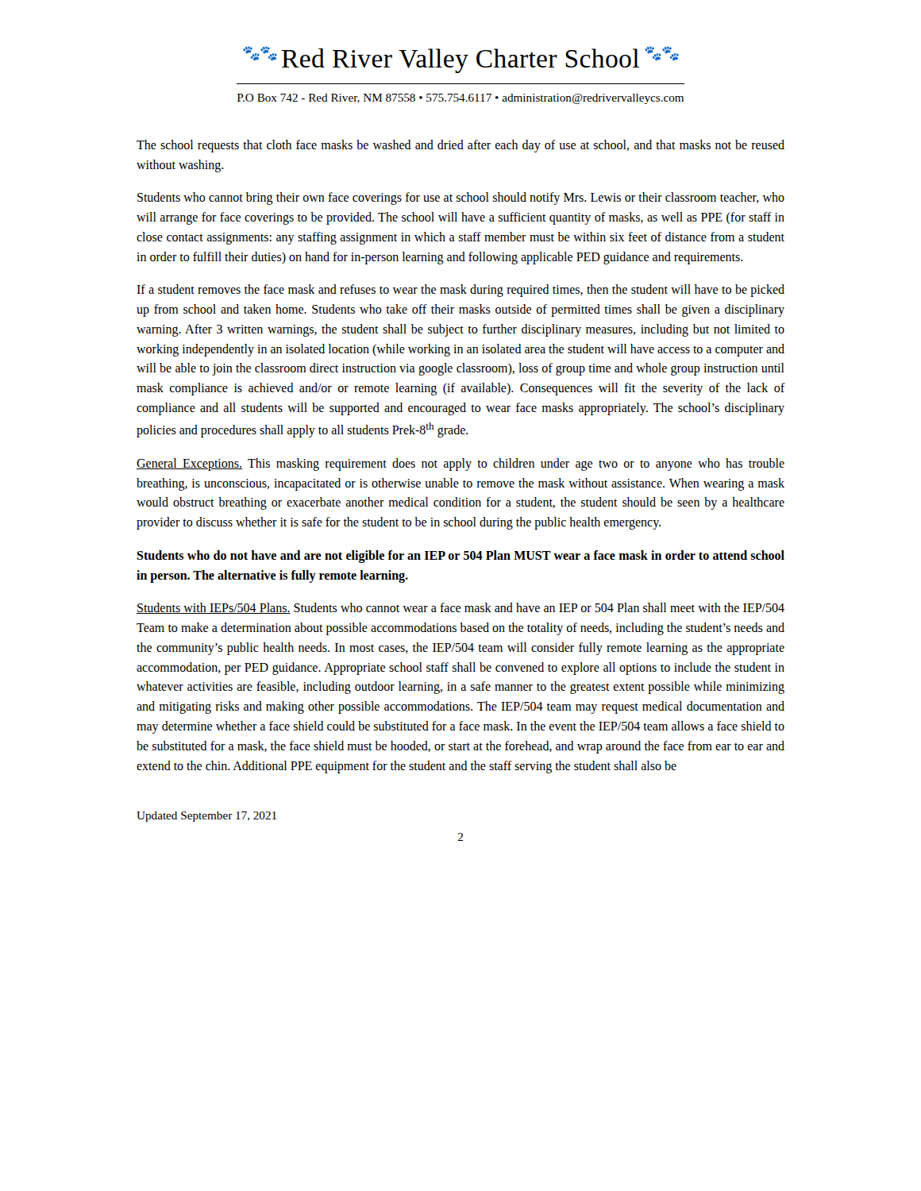🐾🐾Red River Valley Charter School🐾🐾
P.O Box 742 - Red River, NM 87558 • 575.754.6117 • administration@redrivervalleycs.com
The school requests that cloth face masks be washed and dried after each day of use at school, and that masks not be reused without washing.
Students who cannot bring their own face coverings for use at school should notify Mrs. Lewis or their classroom teacher, who will arrange for face coverings to be provided. The school will have a sufficient quantity of masks, as well as PPE (for staff in close contact assignments: any staffing assignment in which a staff member must be within six feet of distance from a student in order to fulfill their duties) on hand for in-person learning and following applicable PED guidance and requirements.
If a student removes the face mask and refuses to wear the mask during required times, then the student will have to be picked up from school and taken home. Students who take off their masks outside of permitted times shall be given a disciplinary warning. After 3 written warnings, the student shall be subject to further disciplinary measures, including but not limited to working independently in an isolated location (while working in an isolated area the student will have access to a computer and will be able to join the classroom direct instruction via google classroom), loss of group time and whole group instruction until mask compliance is achieved and/or or remote learning (if available). Consequences will fit the severity of the lack of compliance and all students will be supported and encouraged to wear face masks appropriately. The school’s disciplinary policies and procedures shall apply to all students Prek-8th grade.
General Exceptions. This masking requirement does not apply to children under age two or to anyone who has trouble breathing, is unconscious, incapacitated or is otherwise unable to remove the mask without assistance. When wearing a mask would obstruct breathing or exacerbate another medical condition for a student, the student should be seen by a healthcare provider to discuss whether it is safe for the student to be in school during the public health emergency.
Students who do not have and are not eligible for an IEP or 504 Plan MUST wear a face mask in order to attend school in person. The alternative is fully remote learning.
Students with IEPs/504 Plans. Students who cannot wear a face mask and have an IEP or 504 Plan shall meet with the IEP/504 Team to make a determination about possible accommodations based on the totality of needs, including the student’s needs and the community’s public health needs. In most cases, the IEP/504 team will consider fully remote learning as the appropriate accommodation, per PED guidance. Appropriate school staff shall be convened to explore all options to include the student in whatever activities are feasible, including outdoor learning, in a safe manner to the greatest extent possible while minimizing and mitigating risks and making other possible accommodations. The IEP/504 team may request medical documentation and may determine whether a face shield could be substituted for a face mask. In the event the IEP/504 team allows a face shield to be substituted for a mask, the face shield must be hooded, or start at the forehead, and wrap around the face from ear to ear and extend to the chin. Additional PPE equipment for the student and the staff serving the student shall also be
Updated September 17, 2021
2